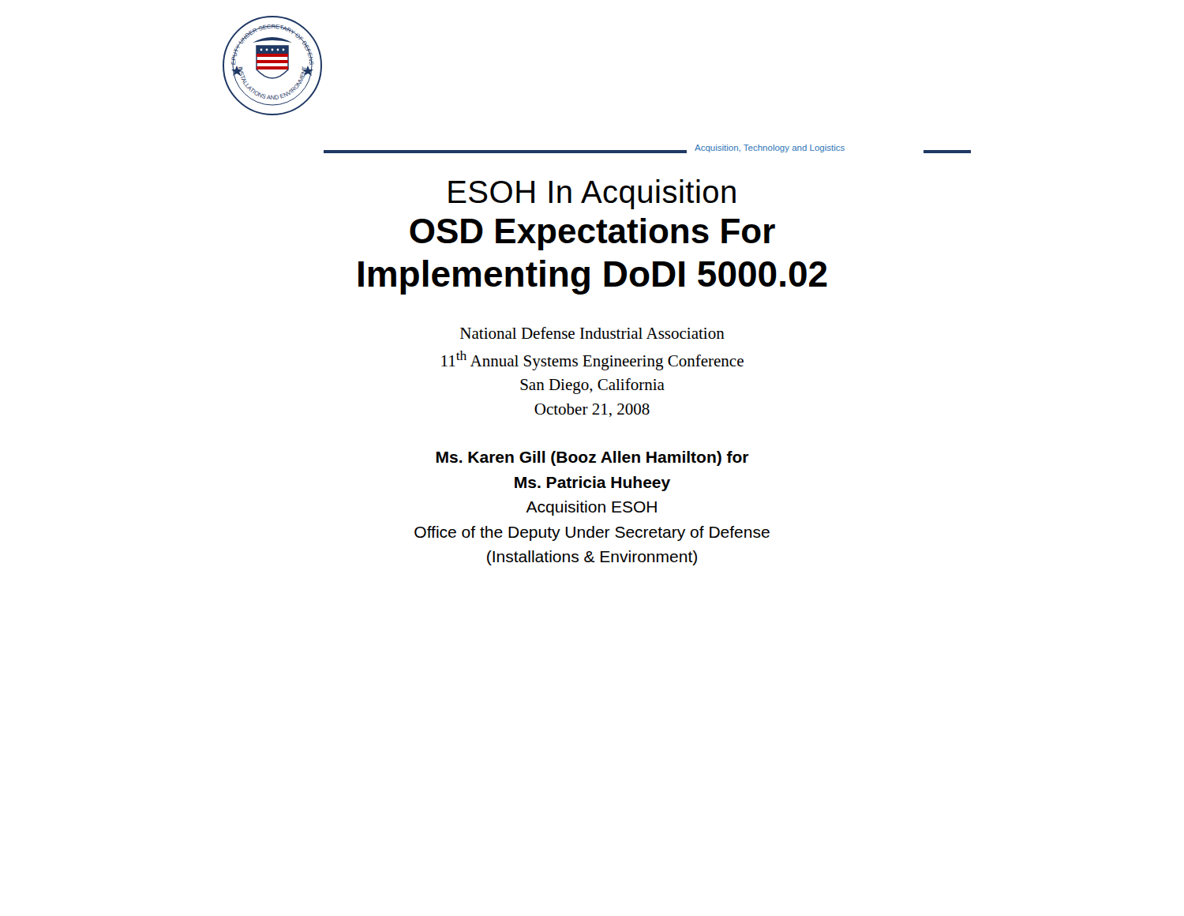DEPUTY UNDER SECRETARY OF DEFENSE INSTALLATIONS AND ENVIRONMENT
Acquisition, Technology and Logistics
ESOH In Acquisition
OSD Expectations For
Implementing DoDI 5000.02
National Defense Industrial Association
11th Annual Systems Engineering Conference
San Diego, California
October 21, 2008
Ms. Karen Gill (Booz Allen Hamilton) for
Ms. Patricia Huheey
Acquisition ESOH
Office of the Deputy Under Secretary of Defense
(Installations & Environment)